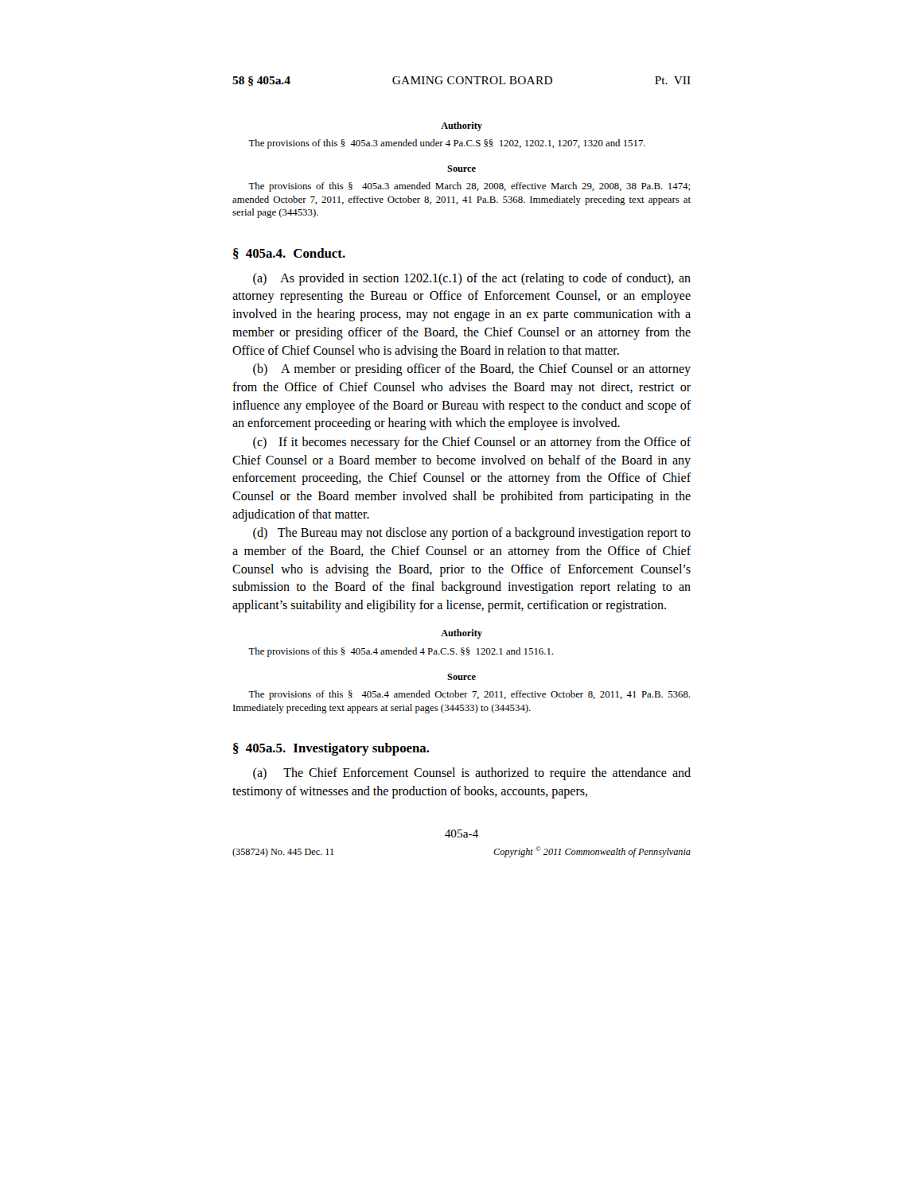58 § 405a.4
GAMING CONTROL BOARD
Pt. VII
Authority
The provisions of this § 405a.3 amended under 4 Pa.C.S §§ 1202, 1202.1, 1207, 1320 and 1517.
Source
The provisions of this § 405a.3 amended March 28, 2008, effective March 29, 2008, 38 Pa.B. 1474; amended October 7, 2011, effective October 8, 2011, 41 Pa.B. 5368. Immediately preceding text appears at serial page (344533).
§ 405a.4. Conduct.
(a) As provided in section 1202.1(c.1) of the act (relating to code of conduct), an attorney representing the Bureau or Office of Enforcement Counsel, or an employee involved in the hearing process, may not engage in an ex parte communication with a member or presiding officer of the Board, the Chief Counsel or an attorney from the Office of Chief Counsel who is advising the Board in relation to that matter.
(b) A member or presiding officer of the Board, the Chief Counsel or an attorney from the Office of Chief Counsel who advises the Board may not direct, restrict or influence any employee of the Board or Bureau with respect to the conduct and scope of an enforcement proceeding or hearing with which the employee is involved.
(c) If it becomes necessary for the Chief Counsel or an attorney from the Office of Chief Counsel or a Board member to become involved on behalf of the Board in any enforcement proceeding, the Chief Counsel or the attorney from the Office of Chief Counsel or the Board member involved shall be prohibited from participating in the adjudication of that matter.
(d) The Bureau may not disclose any portion of a background investigation report to a member of the Board, the Chief Counsel or an attorney from the Office of Chief Counsel who is advising the Board, prior to the Office of Enforcement Counsel’s submission to the Board of the final background investigation report relating to an applicant’s suitability and eligibility for a license, permit, certification or registration.
Authority
The provisions of this § 405a.4 amended 4 Pa.C.S. §§ 1202.1 and 1516.1.
Source
The provisions of this § 405a.4 amended October 7, 2011, effective October 8, 2011, 41 Pa.B. 5368. Immediately preceding text appears at serial pages (344533) to (344534).
§ 405a.5. Investigatory subpoena.
(a) The Chief Enforcement Counsel is authorized to require the attendance and testimony of witnesses and the production of books, accounts, papers,
405a-4
(358724) No. 445 Dec. 11
Copyright © 2011 Commonwealth of Pennsylvania